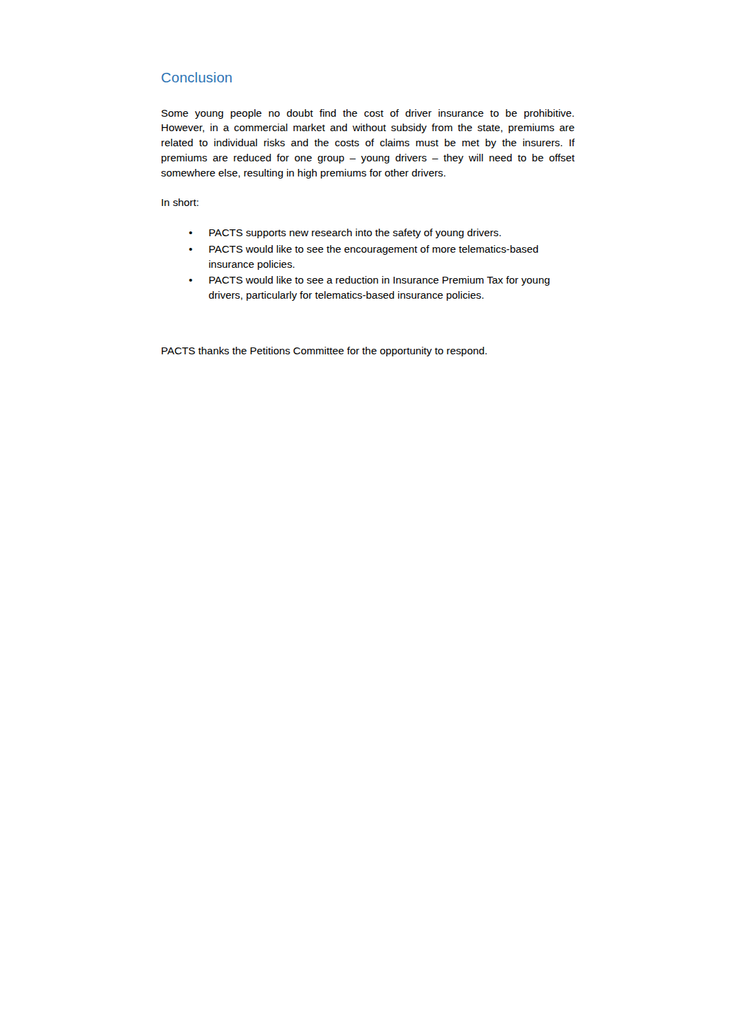Conclusion
Some young people no doubt find the cost of driver insurance to be prohibitive. However, in a commercial market and without subsidy from the state, premiums are related to individual risks and the costs of claims must be met by the insurers. If premiums are reduced for one group – young drivers – they will need to be offset somewhere else, resulting in high premiums for other drivers.
In short:
PACTS supports new research into the safety of young drivers.
PACTS would like to see the encouragement of more telematics-based insurance policies.
PACTS would like to see a reduction in Insurance Premium Tax for young drivers, particularly for telematics-based insurance policies.
PACTS thanks the Petitions Committee for the opportunity to respond.